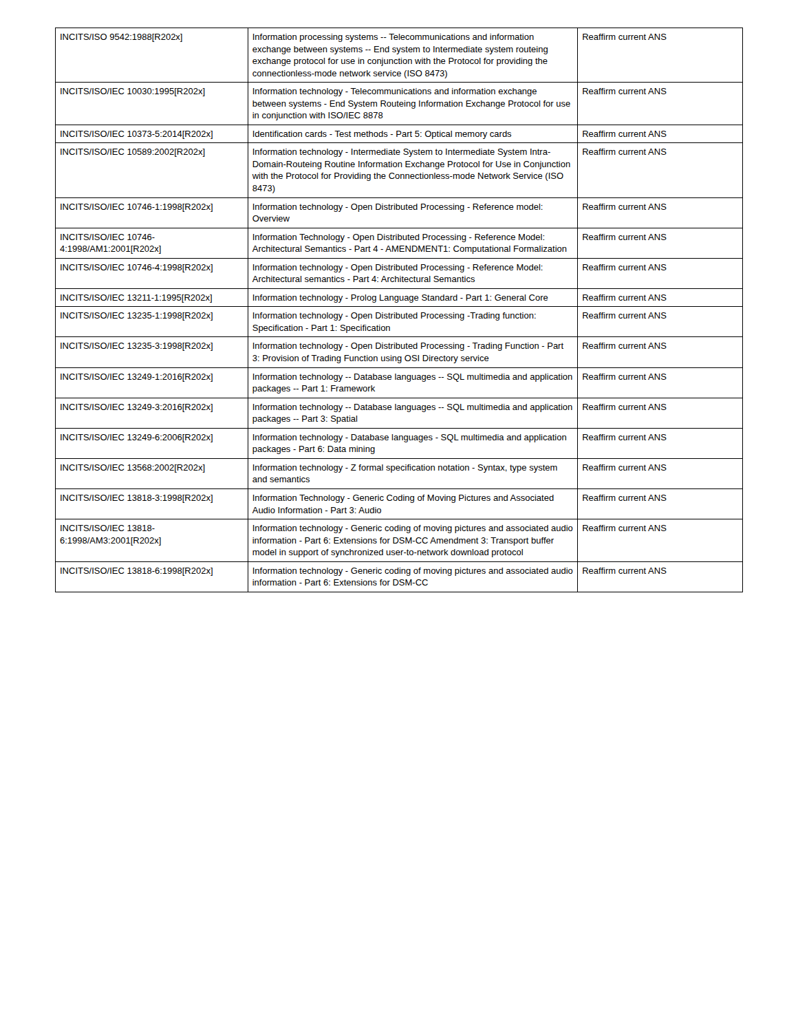| INCITS/ISO 9542:1988[R202x] | Information processing systems -- Telecommunications and information exchange between systems -- End system to Intermediate system routeing exchange protocol for use in conjunction with the Protocol for providing the connectionless-mode network service (ISO 8473) | Reaffirm current ANS |
| INCITS/ISO/IEC 10030:1995[R202x] | Information technology - Telecommunications and information exchange between systems - End System Routeing Information Exchange Protocol for use in conjunction with ISO/IEC 8878 | Reaffirm current ANS |
| INCITS/ISO/IEC 10373-5:2014[R202x] | Identification cards - Test methods - Part 5: Optical memory cards | Reaffirm current ANS |
| INCITS/ISO/IEC 10589:2002[R202x] | Information technology - Intermediate System to Intermediate System Intra-Domain-Routeing Routine Information Exchange Protocol for Use in Conjunction with the Protocol for Providing the Connectionless-mode Network Service (ISO 8473) | Reaffirm current ANS |
| INCITS/ISO/IEC 10746-1:1998[R202x] | Information technology - Open Distributed Processing - Reference model: Overview | Reaffirm current ANS |
| INCITS/ISO/IEC 10746-4:1998/AM1:2001[R202x] | Information Technology - Open Distributed Processing - Reference Model: Architectural Semantics - Part 4 - AMENDMENT1: Computational Formalization | Reaffirm current ANS |
| INCITS/ISO/IEC 10746-4:1998[R202x] | Information technology - Open Distributed Processing - Reference Model: Architectural semantics - Part 4: Architectural Semantics | Reaffirm current ANS |
| INCITS/ISO/IEC 13211-1:1995[R202x] | Information technology - Prolog Language Standard - Part 1: General Core | Reaffirm current ANS |
| INCITS/ISO/IEC 13235-1:1998[R202x] | Information technology - Open Distributed Processing -Trading function: Specification - Part 1: Specification | Reaffirm current ANS |
| INCITS/ISO/IEC 13235-3:1998[R202x] | Information technology - Open Distributed Processing - Trading Function - Part 3: Provision of Trading Function using OSI Directory service | Reaffirm current ANS |
| INCITS/ISO/IEC 13249-1:2016[R202x] | Information technology -- Database languages -- SQL multimedia and application packages -- Part 1: Framework | Reaffirm current ANS |
| INCITS/ISO/IEC 13249-3:2016[R202x] | Information technology -- Database languages -- SQL multimedia and application packages -- Part 3: Spatial | Reaffirm current ANS |
| INCITS/ISO/IEC 13249-6:2006[R202x] | Information technology - Database languages - SQL multimedia and application packages - Part 6: Data mining | Reaffirm current ANS |
| INCITS/ISO/IEC 13568:2002[R202x] | Information technology - Z formal specification notation - Syntax, type system and semantics | Reaffirm current ANS |
| INCITS/ISO/IEC 13818-3:1998[R202x] | Information Technology - Generic Coding of Moving Pictures and Associated Audio Information - Part 3: Audio | Reaffirm current ANS |
| INCITS/ISO/IEC 13818-6:1998/AM3:2001[R202x] | Information technology - Generic coding of moving pictures and associated audio information - Part 6: Extensions for DSM-CC Amendment 3: Transport buffer model in support of synchronized user-to-network download protocol | Reaffirm current ANS |
| INCITS/ISO/IEC 13818-6:1998[R202x] | Information technology - Generic coding of moving pictures and associated audio information - Part 6: Extensions for DSM-CC | Reaffirm current ANS |